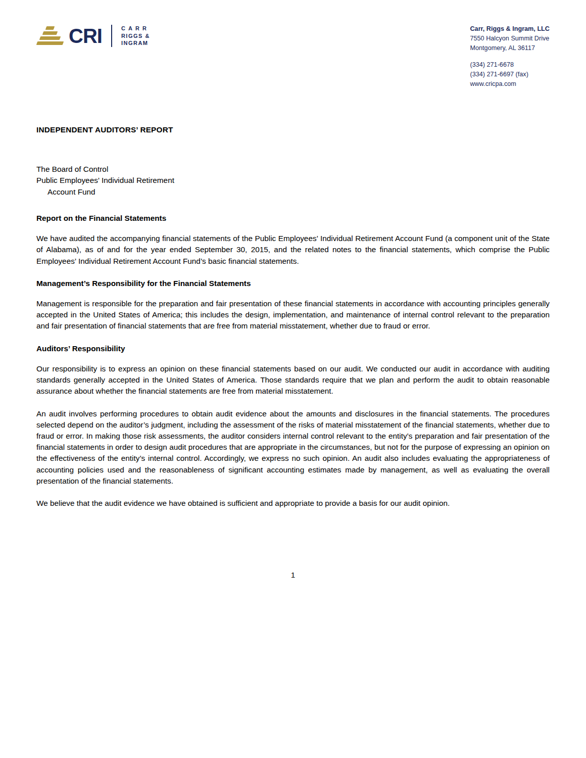CRI
C A R R
RIGGS &
INGRAM
Carr, Riggs & Ingram, LLC
7550 Halcyon Summit Drive
Montgomery, AL 36117
(334) 271-6678
(334) 271-6697 (fax)
www.cricpa.com
INDEPENDENT AUDITORS’ REPORT
The Board of Control
Public Employees’ Individual Retirement
Account Fund
Report on the Financial Statements
We have audited the accompanying financial statements of the Public Employees’ Individual Retirement Account Fund (a component unit of the State of Alabama), as of and for the year ended September 30, 2015, and the related notes to the financial statements, which comprise the Public Employees’ Individual Retirement Account Fund’s basic financial statements.
Management’s Responsibility for the Financial Statements
Management is responsible for the preparation and fair presentation of these financial statements in accordance with accounting principles generally accepted in the United States of America; this includes the design, implementation, and maintenance of internal control relevant to the preparation and fair presentation of financial statements that are free from material misstatement, whether due to fraud or error.
Auditors’ Responsibility
Our responsibility is to express an opinion on these financial statements based on our audit. We conducted our audit in accordance with auditing standards generally accepted in the United States of America. Those standards require that we plan and perform the audit to obtain reasonable assurance about whether the financial statements are free from material misstatement.
An audit involves performing procedures to obtain audit evidence about the amounts and disclosures in the financial statements. The procedures selected depend on the auditor’s judgment, including the assessment of the risks of material misstatement of the financial statements, whether due to fraud or error. In making those risk assessments, the auditor considers internal control relevant to the entity’s preparation and fair presentation of the financial statements in order to design audit procedures that are appropriate in the circumstances, but not for the purpose of expressing an opinion on the effectiveness of the entity’s internal control. Accordingly, we express no such opinion. An audit also includes evaluating the appropriateness of accounting policies used and the reasonableness of significant accounting estimates made by management, as well as evaluating the overall presentation of the financial statements.
We believe that the audit evidence we have obtained is sufficient and appropriate to provide a basis for our audit opinion.
1